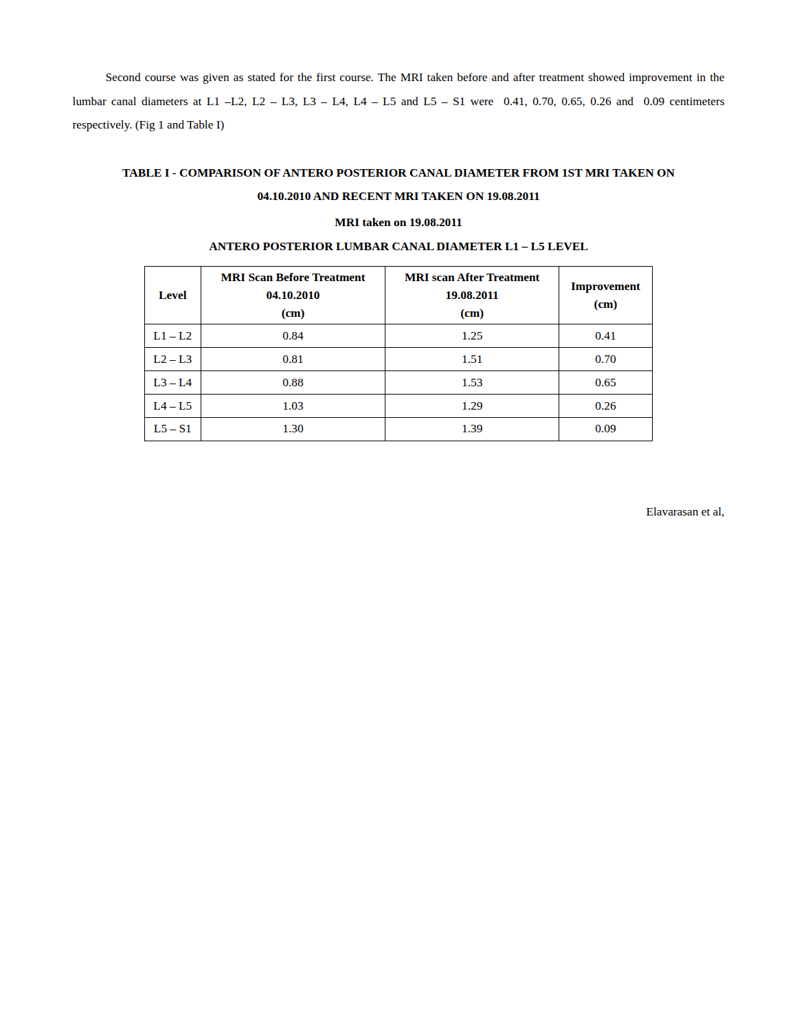Second course was given as stated for the first course. The MRI taken before and after treatment showed improvement in the lumbar canal diameters at L1 –L2, L2 – L3, L3 – L4, L4 – L5 and L5 – S1 were 0.41, 0.70, 0.65, 0.26 and 0.09 centimeters respectively. (Fig 1 and Table I)
Table I - Comparison of Antero Posterior Canal Diameter from 1st MRI taken on 04.10.2010 and recent MRI taken on 19.08.2011
MRI taken on 19.08.2011
ANTERO POSTERIOR LUMBAR CANAL DIAMETER L1 – L5 LEVEL
| Level | MRI Scan Before Treatment 04.10.2010 (cm) | MRI scan After Treatment 19.08.2011 (cm) | Improvement (cm) |
| --- | --- | --- | --- |
| L1 – L2 | 0.84 | 1.25 | 0.41 |
| L2 – L3 | 0.81 | 1.51 | 0.70 |
| L3 – L4 | 0.88 | 1.53 | 0.65 |
| L4 – L5 | 1.03 | 1.29 | 0.26 |
| L5 – S1 | 1.30 | 1.39 | 0.09 |
Elavarasan et al,